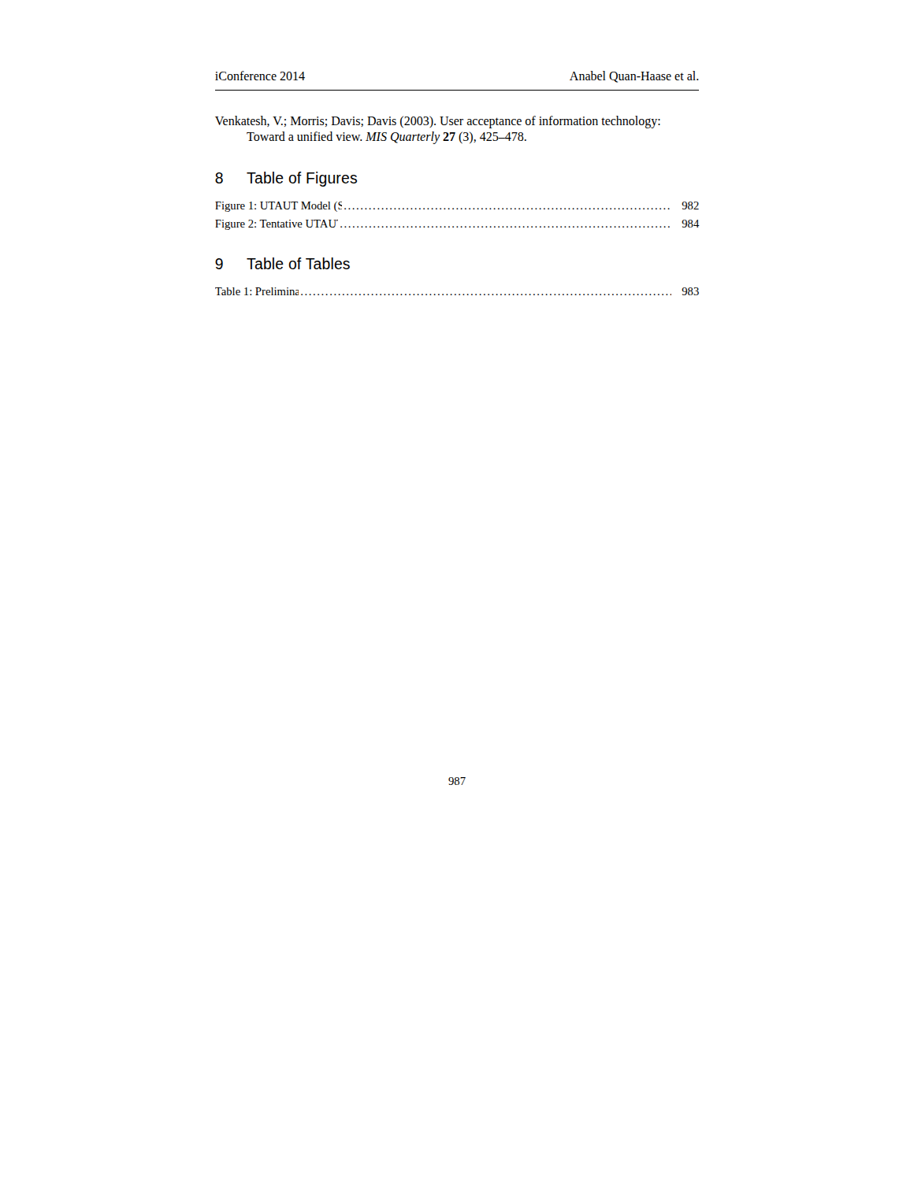iConference 2014
Anabel Quan-Haase et al.
Venkatesh, V.; Morris; Davis; Davis (2003). User acceptance of information technology: Toward a unified view. MIS Quarterly 27 (3), 425–478.
8 Table of Figures
Figure 1: UTAUT Model (Source: Venkatesh et al., 2003) ..................................................................................................................................................................... 982
Figure 2: Tentative UTAUT for seniors ereading model ..................................................................................................................................................................... 984
9 Table of Tables
Table 1: Preliminary coding chart ..................................................................................................................................................................... 983
987